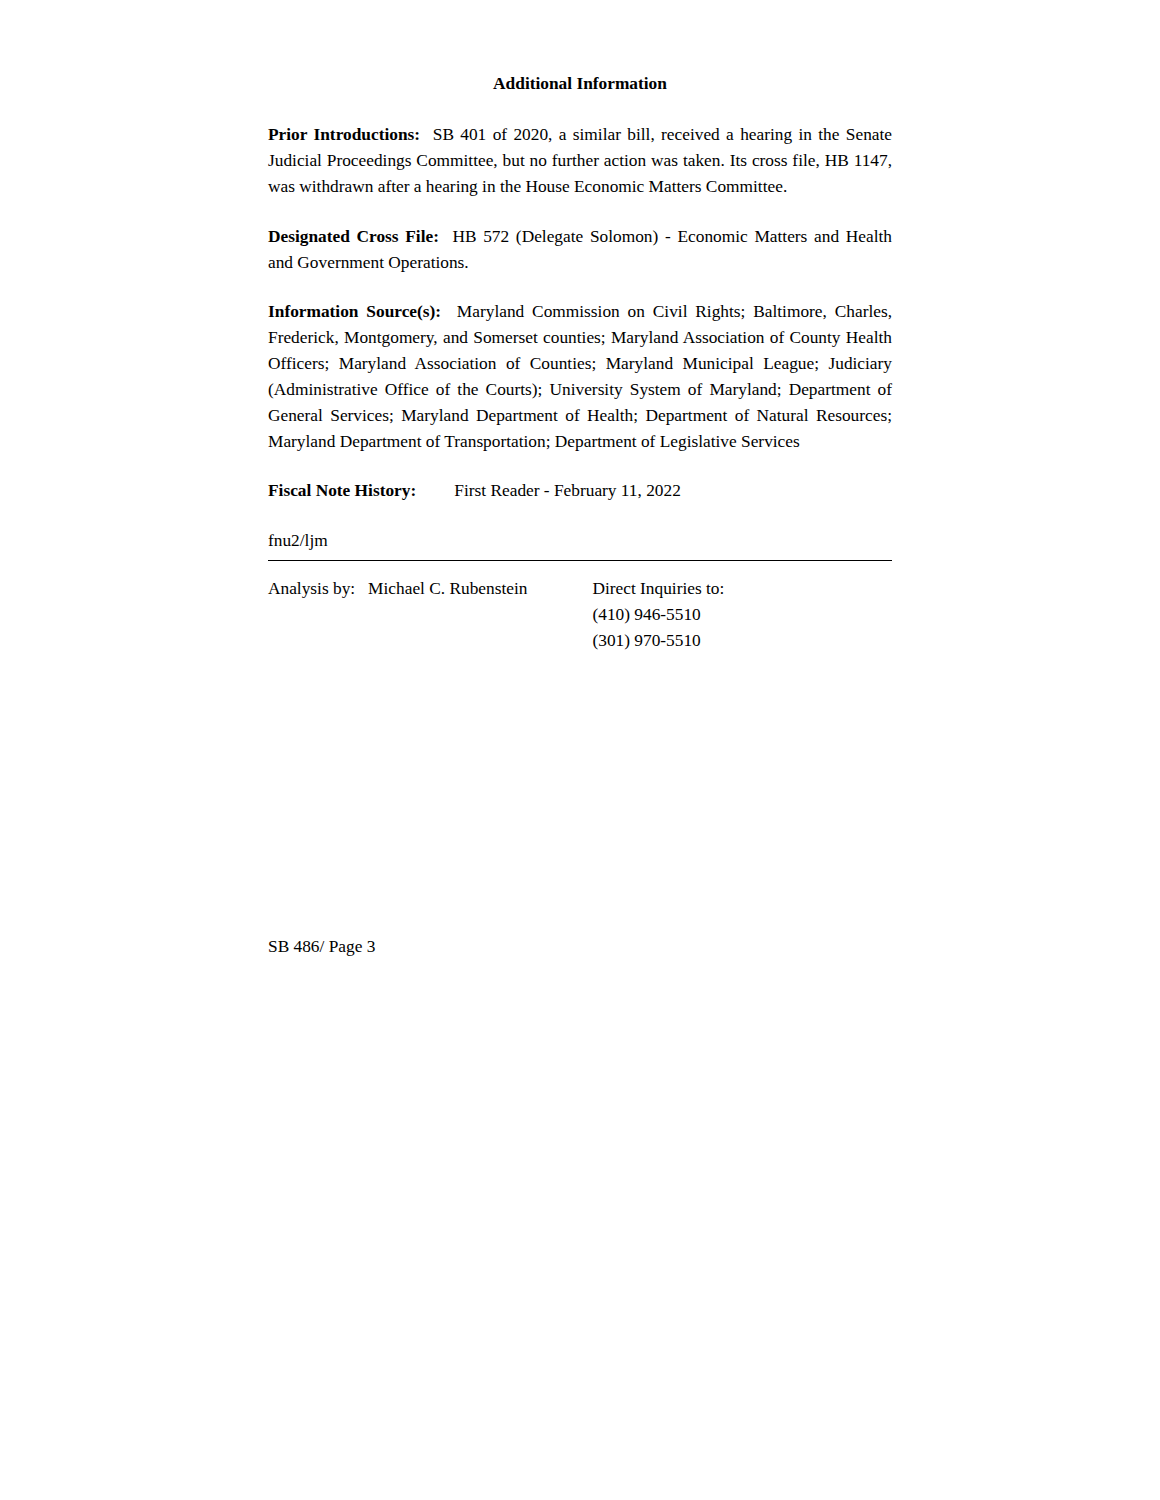Additional Information
Prior Introductions: SB 401 of 2020, a similar bill, received a hearing in the Senate Judicial Proceedings Committee, but no further action was taken. Its cross file, HB 1147, was withdrawn after a hearing in the House Economic Matters Committee.
Designated Cross File: HB 572 (Delegate Solomon) - Economic Matters and Health and Government Operations.
Information Source(s): Maryland Commission on Civil Rights; Baltimore, Charles, Frederick, Montgomery, and Somerset counties; Maryland Association of County Health Officers; Maryland Association of Counties; Maryland Municipal League; Judiciary (Administrative Office of the Courts); University System of Maryland; Department of General Services; Maryland Department of Health; Department of Natural Resources; Maryland Department of Transportation; Department of Legislative Services
Fiscal Note History: First Reader - February 11, 2022
fnu2/ljm
| Analysis by: Michael C. Rubenstein | Direct Inquiries to: |
| | (410) 946-5510 |
| | (301) 970-5510 |
SB 486/ Page 3